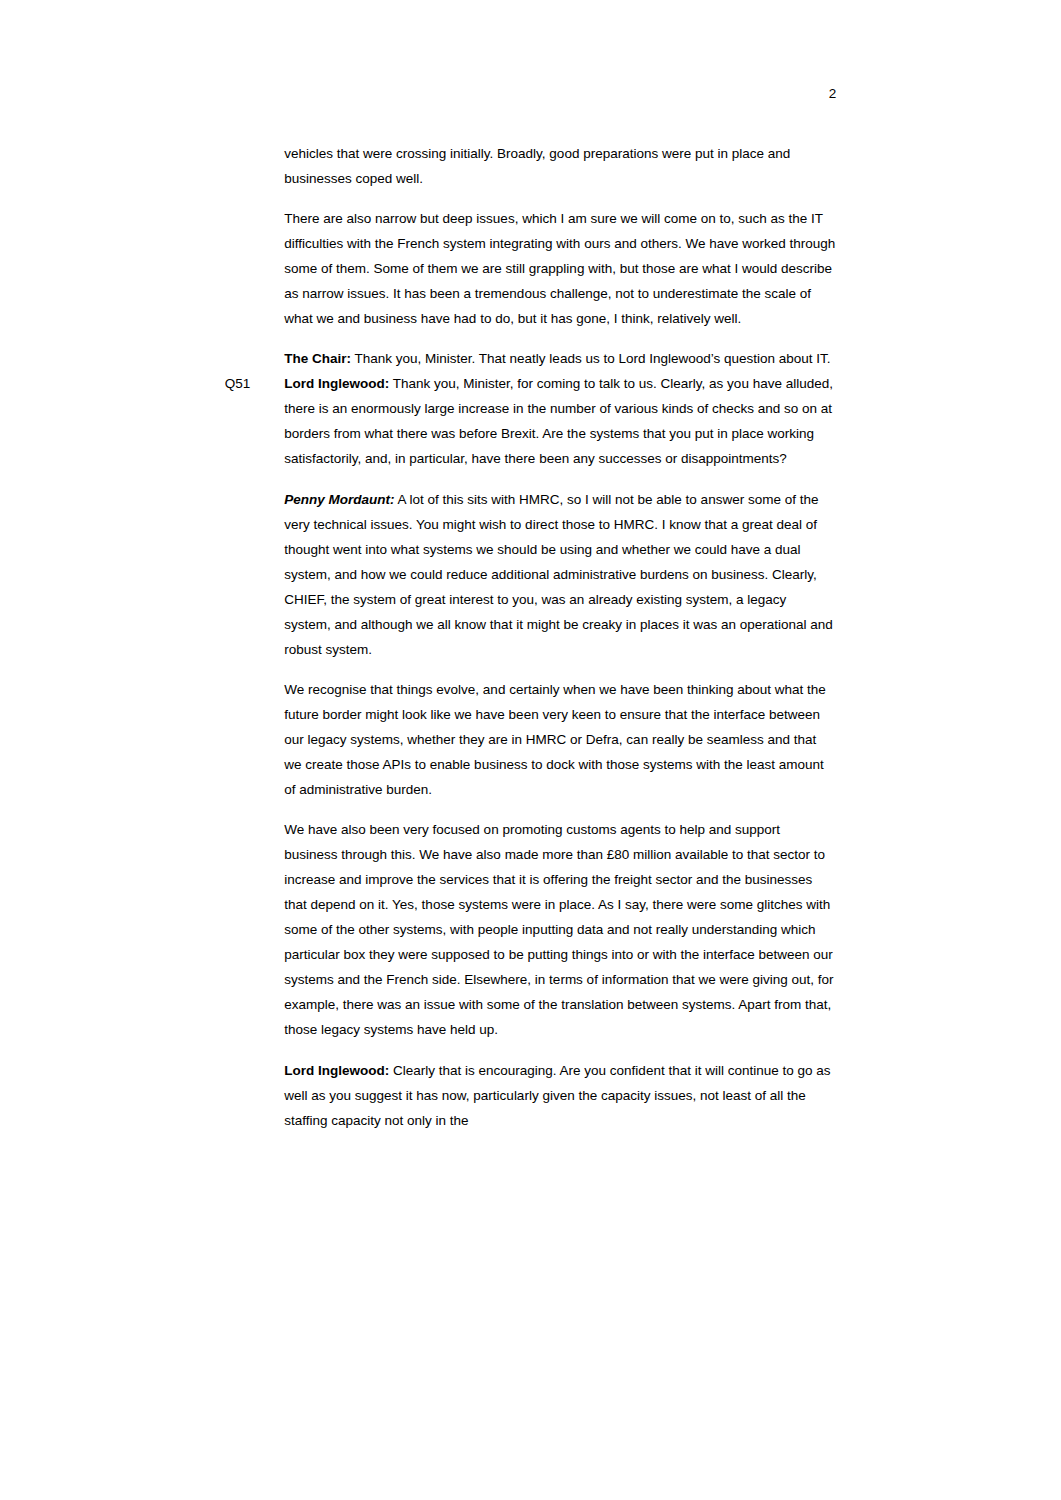2
vehicles that were crossing initially. Broadly, good preparations were put in place and businesses coped well.
There are also narrow but deep issues, which I am sure we will come on to, such as the IT difficulties with the French system integrating with ours and others. We have worked through some of them. Some of them we are still grappling with, but those are what I would describe as narrow issues. It has been a tremendous challenge, not to underestimate the scale of what we and business have had to do, but it has gone, I think, relatively well.
The Chair: Thank you, Minister. That neatly leads us to Lord Inglewood’s question about IT.
Q51
Lord Inglewood: Thank you, Minister, for coming to talk to us. Clearly, as you have alluded, there is an enormously large increase in the number of various kinds of checks and so on at borders from what there was before Brexit. Are the systems that you put in place working satisfactorily, and, in particular, have there been any successes or disappointments?
Penny Mordaunt: A lot of this sits with HMRC, so I will not be able to answer some of the very technical issues. You might wish to direct those to HMRC. I know that a great deal of thought went into what systems we should be using and whether we could have a dual system, and how we could reduce additional administrative burdens on business. Clearly, CHIEF, the system of great interest to you, was an already existing system, a legacy system, and although we all know that it might be creaky in places it was an operational and robust system.
We recognise that things evolve, and certainly when we have been thinking about what the future border might look like we have been very keen to ensure that the interface between our legacy systems, whether they are in HMRC or Defra, can really be seamless and that we create those APIs to enable business to dock with those systems with the least amount of administrative burden.
We have also been very focused on promoting customs agents to help and support business through this. We have also made more than £80 million available to that sector to increase and improve the services that it is offering the freight sector and the businesses that depend on it. Yes, those systems were in place. As I say, there were some glitches with some of the other systems, with people inputting data and not really understanding which particular box they were supposed to be putting things into or with the interface between our systems and the French side. Elsewhere, in terms of information that we were giving out, for example, there was an issue with some of the translation between systems. Apart from that, those legacy systems have held up.
Lord Inglewood: Clearly that is encouraging. Are you confident that it will continue to go as well as you suggest it has now, particularly given the capacity issues, not least of all the staffing capacity not only in the